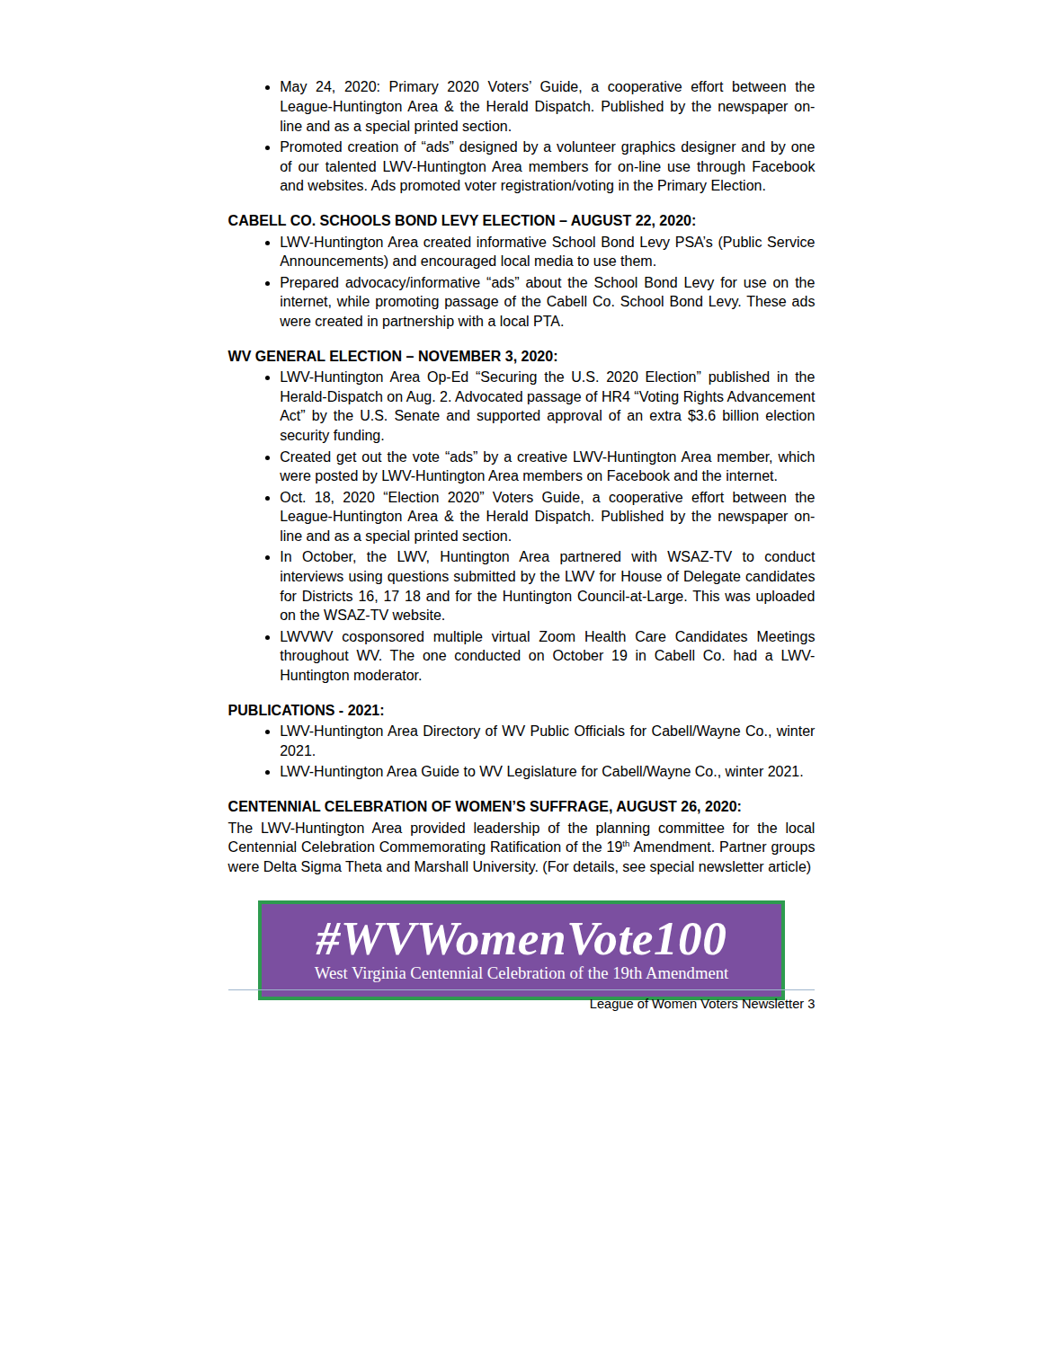May 24, 2020: Primary 2020 Voters’ Guide, a cooperative effort between the League-Huntington Area & the Herald Dispatch. Published by the newspaper on-line and as a special printed section.
Promoted creation of “ads” designed by a volunteer graphics designer and by one of our talented LWV-Huntington Area members for on-line use through Facebook and websites. Ads promoted voter registration/voting in the Primary Election.
Cabell Co. Schools Bond Levy Election – August 22, 2020:
LWV-Huntington Area created informative School Bond Levy PSA’s (Public Service Announcements) and encouraged local media to use them.
Prepared advocacy/informative “ads” about the School Bond Levy for use on the internet, while promoting passage of the Cabell Co. School Bond Levy. These ads were created in partnership with a local PTA.
WV General Election – November 3, 2020:
LWV-Huntington Area Op-Ed “Securing the U.S. 2020 Election” published in the Herald-Dispatch on Aug. 2. Advocated passage of HR4 “Voting Rights Advancement Act” by the U.S. Senate and supported approval of an extra $3.6 billion election security funding.
Created get out the vote “ads” by a creative LWV-Huntington Area member, which were posted by LWV-Huntington Area members on Facebook and the internet.
Oct. 18, 2020 “Election 2020” Voters Guide, a cooperative effort between the League-Huntington Area & the Herald Dispatch. Published by the newspaper on-line and as a special printed section.
In October, the LWV, Huntington Area partnered with WSAZ-TV to conduct interviews using questions submitted by the LWV for House of Delegate candidates for Districts 16, 17 18 and for the Huntington Council-at-Large. This was uploaded on the WSAZ-TV website.
LWVWV cosponsored multiple virtual Zoom Health Care Candidates Meetings throughout WV. The one conducted on October 19 in Cabell Co. had a LWV-Huntington moderator.
Publications - 2021:
LWV-Huntington Area Directory of WV Public Officials for Cabell/Wayne Co., winter 2021.
LWV-Huntington Area Guide to WV Legislature for Cabell/Wayne Co., winter 2021.
Centennial Celebration of Women’s Suffrage, August 26, 2020:
The LWV-Huntington Area provided leadership of the planning committee for the local Centennial Celebration Commemorating Ratification of the 19th Amendment. Partner groups were Delta Sigma Theta and Marshall University. (For details, see special newsletter article)
#WVWomenVote100
West Virginia Centennial Celebration of the 19th Amendment
League of Women Voters Newsletter 3